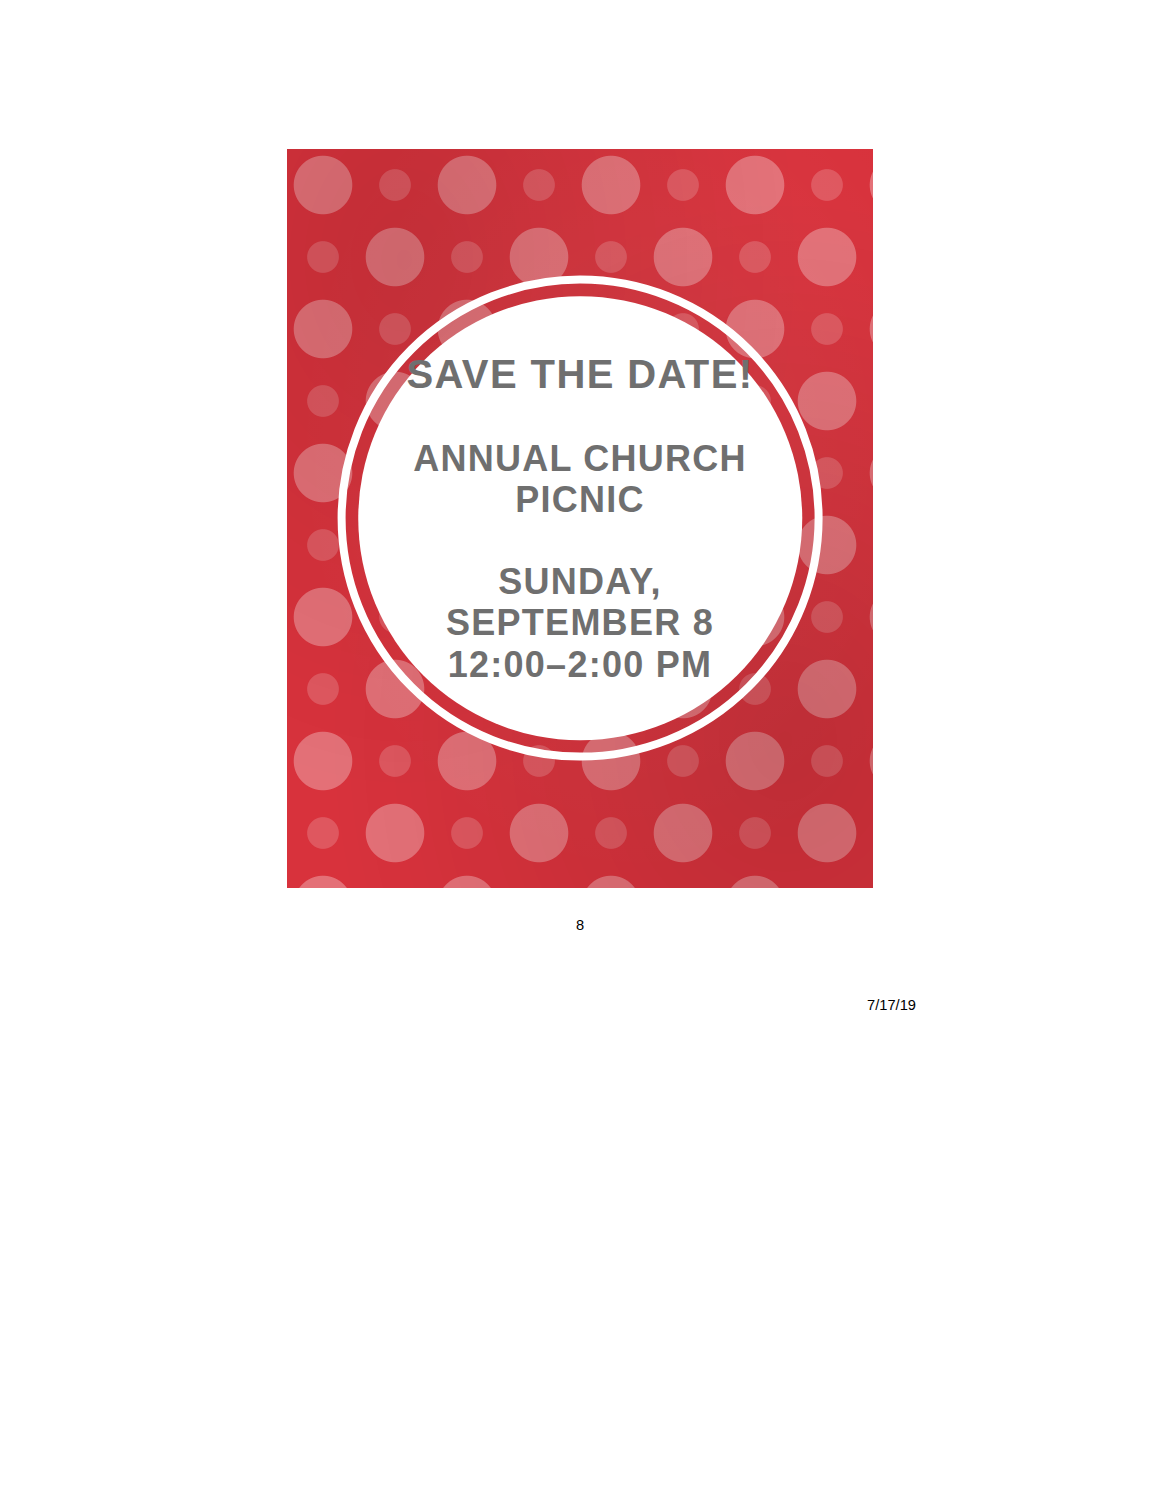Save the Date!
Annual Church Picnic
Sunday,
September 8
12:00–2:00 PM
8
7/17/19